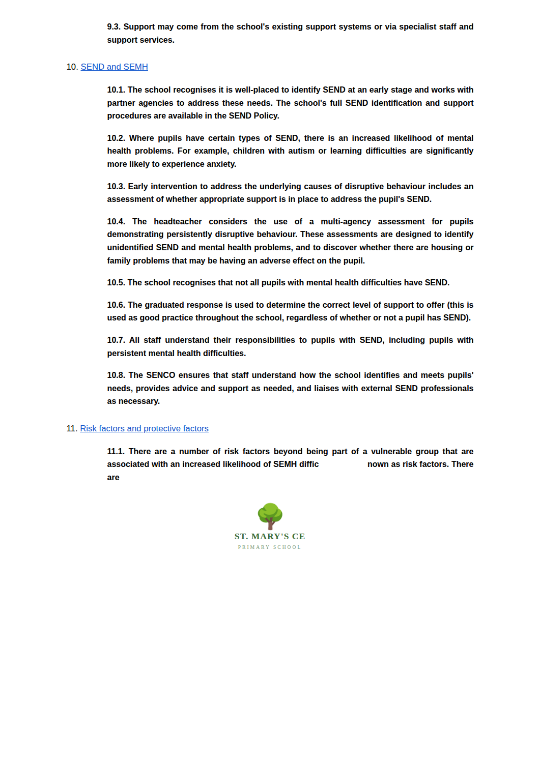9.3. Support may come from the school's existing support systems or via specialist staff and support services.
10. SEND and SEMH
10.1. The school recognises it is well-placed to identify SEND at an early stage and works with partner agencies to address these needs. The school's full SEND identification and support procedures are available in the SEND Policy.
10.2. Where pupils have certain types of SEND, there is an increased likelihood of mental health problems. For example, children with autism or learning difficulties are significantly more likely to experience anxiety.
10.3. Early intervention to address the underlying causes of disruptive behaviour includes an assessment of whether appropriate support is in place to address the pupil's SEND.
10.4. The headteacher considers the use of a multi-agency assessment for pupils demonstrating persistently disruptive behaviour. These assessments are designed to identify unidentified SEND and mental health problems, and to discover whether there are housing or family problems that may be having an adverse effect on the pupil.
10.5. The school recognises that not all pupils with mental health difficulties have SEND.
10.6. The graduated response is used to determine the correct level of support to offer (this is used as good practice throughout the school, regardless of whether or not a pupil has SEND).
10.7. All staff understand their responsibilities to pupils with SEND, including pupils with persistent mental health difficulties.
10.8. The SENCO ensures that staff understand how the school identifies and meets pupils' needs, provides advice and support as needed, and liaises with external SEND professionals as necessary.
11. Risk factors and protective factors
11.1. There are a number of risk factors beyond being part of a vulnerable group that are associated with an increased likelihood of SEMH diffic nown as risk factors. There are
🌳
ST. MARY'S CE
PRIMARY SCHOOL